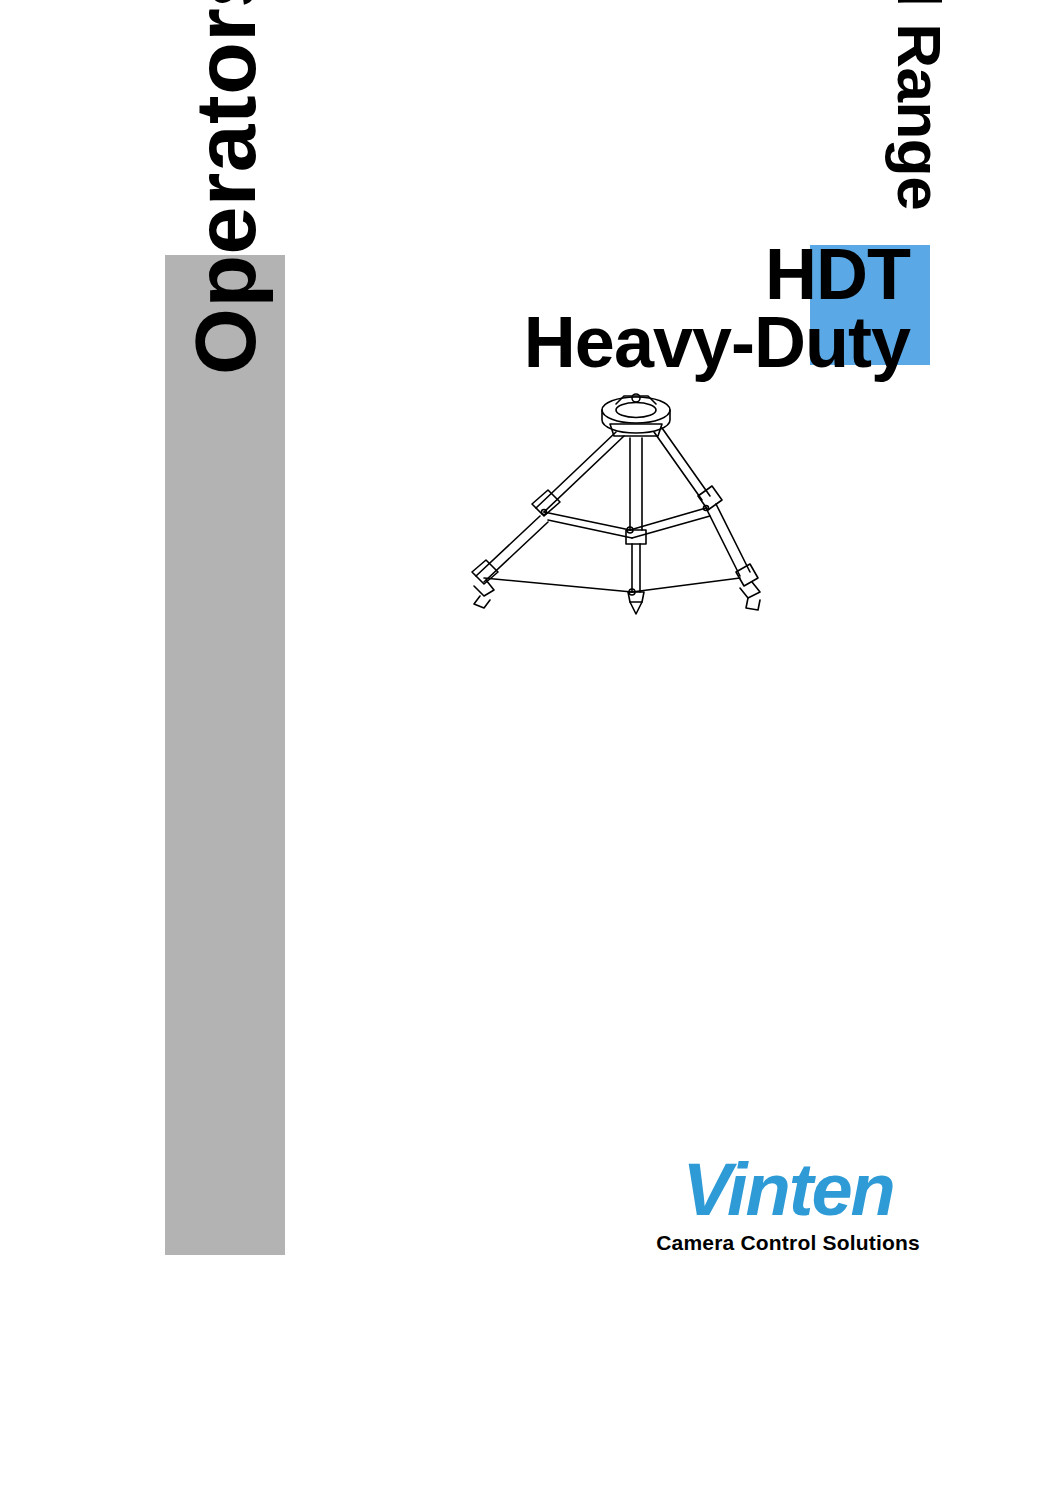Operators Guide
HDT Heavy-Duty
Tripod Range
Vinten
Camera Control Solutions